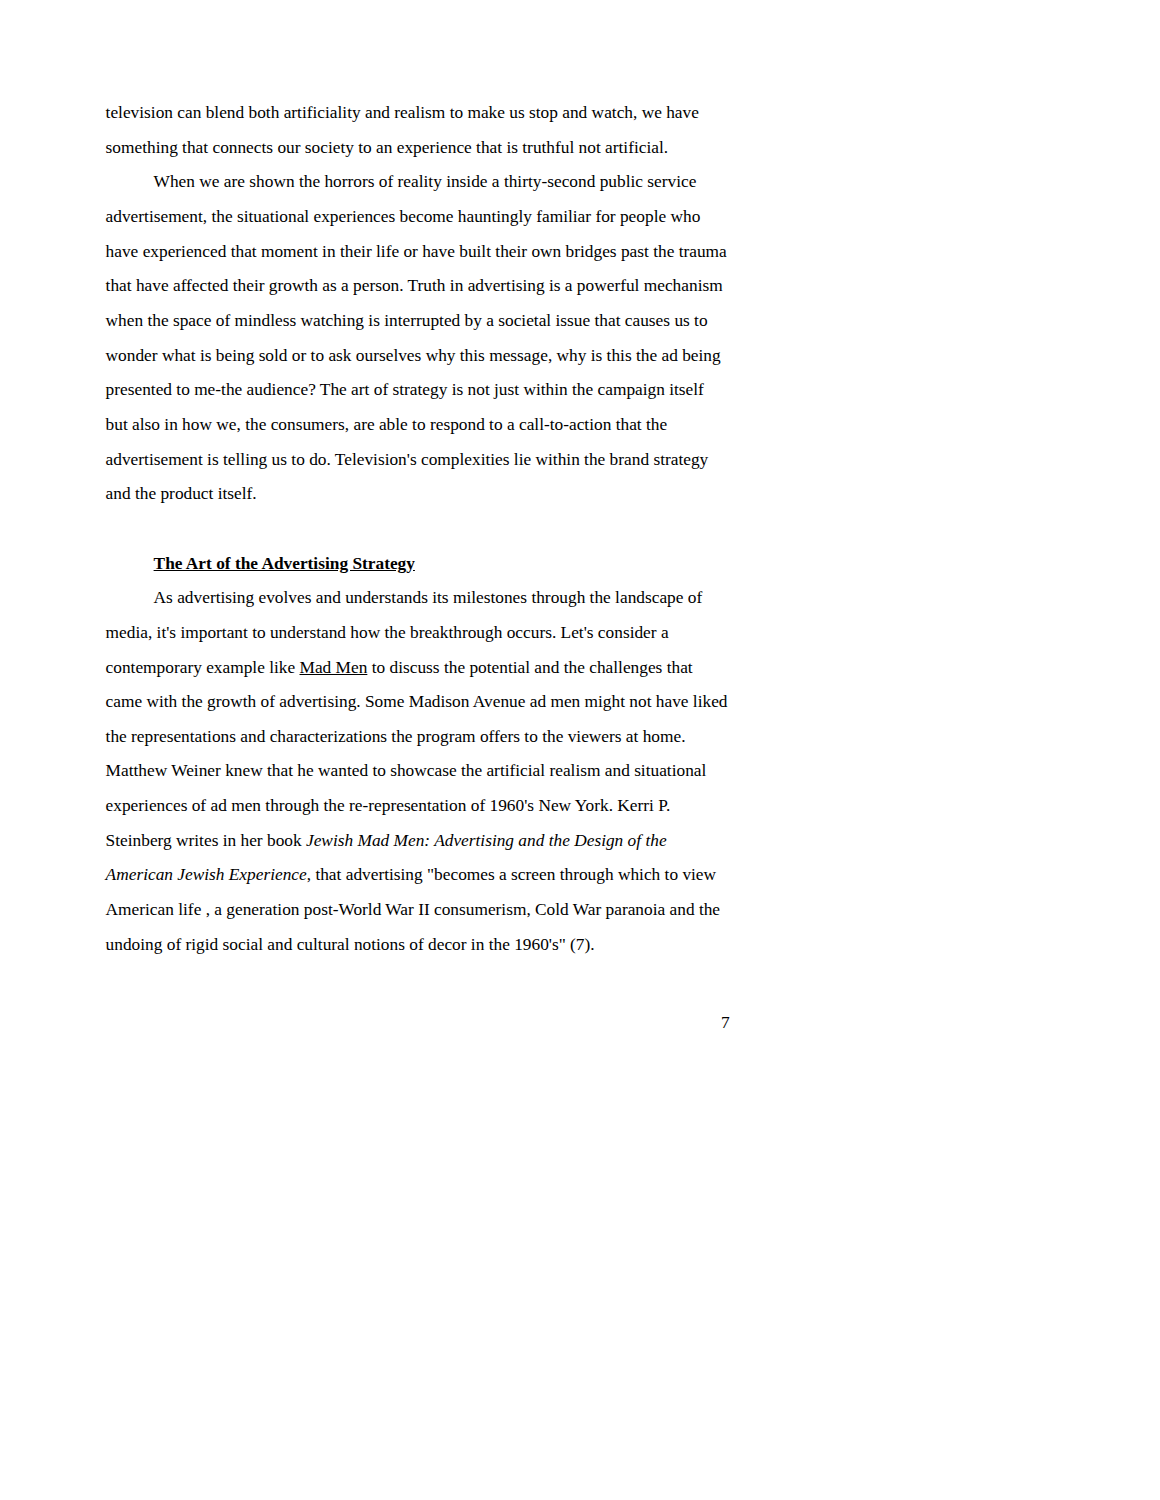television can blend both artificiality and realism to make us stop and watch, we have something that connects our society to an experience that is truthful not artificial.
When we are shown the horrors of reality inside a thirty-second public service advertisement, the situational experiences become hauntingly familiar for people who have experienced that moment in their life or have built their own bridges past the trauma that have affected their growth as a person. Truth in advertising is a powerful mechanism when the space of mindless watching is interrupted by a societal issue that causes us to wonder what is being sold or to ask ourselves why this message, why is this the ad being presented to me-the audience? The art of strategy is not just within the campaign itself but also in how we, the consumers, are able to respond to a call-to-action that the advertisement is telling us to do. Television's complexities lie within the brand strategy and the product itself.
The Art of the Advertising Strategy
As advertising evolves and understands its milestones through the landscape of media, it's important to understand how the breakthrough occurs. Let's consider a contemporary example like Mad Men to discuss the potential and the challenges that came with the growth of advertising. Some Madison Avenue ad men might not have liked the representations and characterizations the program offers to the viewers at home. Matthew Weiner knew that he wanted to showcase the artificial realism and situational experiences of ad men through the re-representation of 1960's New York. Kerri P. Steinberg writes in her book Jewish Mad Men: Advertising and the Design of the American Jewish Experience, that advertising "becomes a screen through which to view American life , a generation post-World War II consumerism, Cold War paranoia and the undoing of rigid social and cultural notions of decor in the 1960's" (7).
7